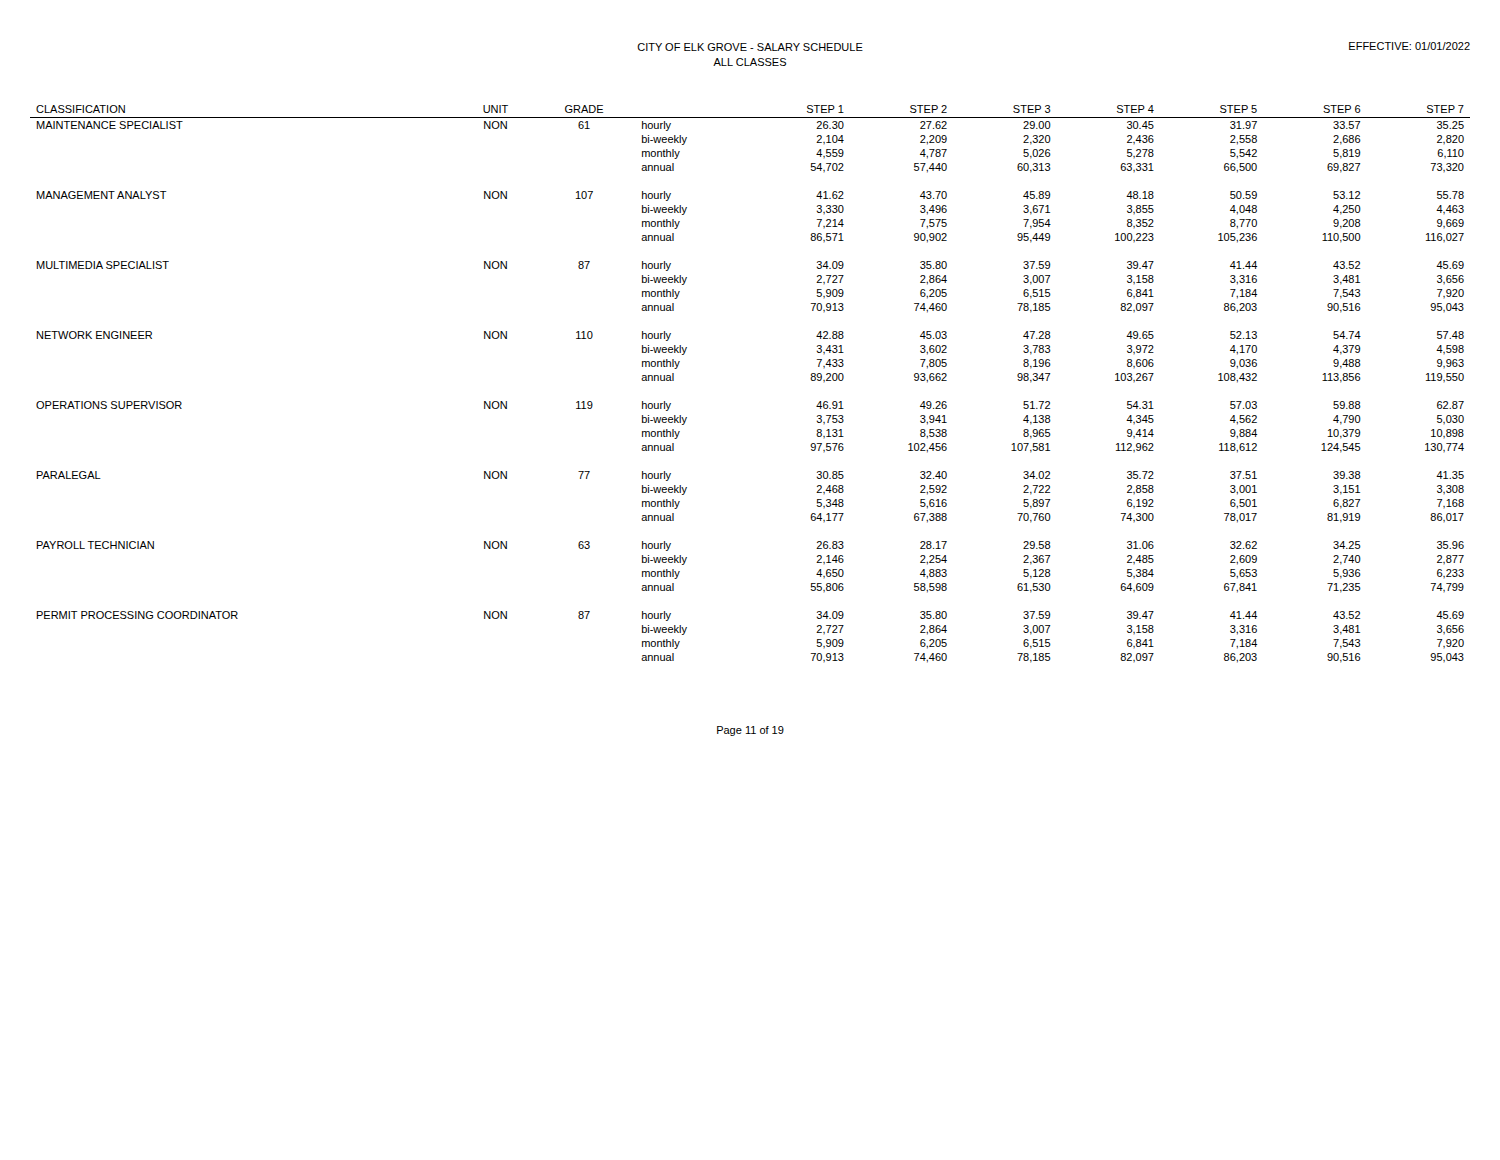EFFECTIVE: 01/01/2022
CITY OF ELK GROVE - SALARY SCHEDULE
ALL CLASSES
| CLASSIFICATION | UNIT | GRADE | | STEP 1 | STEP 2 | STEP 3 | STEP 4 | STEP 5 | STEP 6 | STEP 7 |
| --- | --- | --- | --- | --- | --- | --- | --- | --- | --- | --- |
| MAINTENANCE SPECIALIST | NON | 61 | hourly | 26.30 | 27.62 | 29.00 | 30.45 | 31.97 | 33.57 | 35.25 |
| | | | bi-weekly | 2,104 | 2,209 | 2,320 | 2,436 | 2,558 | 2,686 | 2,820 |
| | | | monthly | 4,559 | 4,787 | 5,026 | 5,278 | 5,542 | 5,819 | 6,110 |
| | | | annual | 54,702 | 57,440 | 60,313 | 63,331 | 66,500 | 69,827 | 73,320 |
| MANAGEMENT ANALYST | NON | 107 | hourly | 41.62 | 43.70 | 45.89 | 48.18 | 50.59 | 53.12 | 55.78 |
| | | | bi-weekly | 3,330 | 3,496 | 3,671 | 3,855 | 4,048 | 4,250 | 4,463 |
| | | | monthly | 7,214 | 7,575 | 7,954 | 8,352 | 8,770 | 9,208 | 9,669 |
| | | | annual | 86,571 | 90,902 | 95,449 | 100,223 | 105,236 | 110,500 | 116,027 |
| MULTIMEDIA SPECIALIST | NON | 87 | hourly | 34.09 | 35.80 | 37.59 | 39.47 | 41.44 | 43.52 | 45.69 |
| | | | bi-weekly | 2,727 | 2,864 | 3,007 | 3,158 | 3,316 | 3,481 | 3,656 |
| | | | monthly | 5,909 | 6,205 | 6,515 | 6,841 | 7,184 | 7,543 | 7,920 |
| | | | annual | 70,913 | 74,460 | 78,185 | 82,097 | 86,203 | 90,516 | 95,043 |
| NETWORK ENGINEER | NON | 110 | hourly | 42.88 | 45.03 | 47.28 | 49.65 | 52.13 | 54.74 | 57.48 |
| | | | bi-weekly | 3,431 | 3,602 | 3,783 | 3,972 | 4,170 | 4,379 | 4,598 |
| | | | monthly | 7,433 | 7,805 | 8,196 | 8,606 | 9,036 | 9,488 | 9,963 |
| | | | annual | 89,200 | 93,662 | 98,347 | 103,267 | 108,432 | 113,856 | 119,550 |
| OPERATIONS SUPERVISOR | NON | 119 | hourly | 46.91 | 49.26 | 51.72 | 54.31 | 57.03 | 59.88 | 62.87 |
| | | | bi-weekly | 3,753 | 3,941 | 4,138 | 4,345 | 4,562 | 4,790 | 5,030 |
| | | | monthly | 8,131 | 8,538 | 8,965 | 9,414 | 9,884 | 10,379 | 10,898 |
| | | | annual | 97,576 | 102,456 | 107,581 | 112,962 | 118,612 | 124,545 | 130,774 |
| PARALEGAL | NON | 77 | hourly | 30.85 | 32.40 | 34.02 | 35.72 | 37.51 | 39.38 | 41.35 |
| | | | bi-weekly | 2,468 | 2,592 | 2,722 | 2,858 | 3,001 | 3,151 | 3,308 |
| | | | monthly | 5,348 | 5,616 | 5,897 | 6,192 | 6,501 | 6,827 | 7,168 |
| | | | annual | 64,177 | 67,388 | 70,760 | 74,300 | 78,017 | 81,919 | 86,017 |
| PAYROLL TECHNICIAN | NON | 63 | hourly | 26.83 | 28.17 | 29.58 | 31.06 | 32.62 | 34.25 | 35.96 |
| | | | bi-weekly | 2,146 | 2,254 | 2,367 | 2,485 | 2,609 | 2,740 | 2,877 |
| | | | monthly | 4,650 | 4,883 | 5,128 | 5,384 | 5,653 | 5,936 | 6,233 |
| | | | annual | 55,806 | 58,598 | 61,530 | 64,609 | 67,841 | 71,235 | 74,799 |
| PERMIT PROCESSING COORDINATOR | NON | 87 | hourly | 34.09 | 35.80 | 37.59 | 39.47 | 41.44 | 43.52 | 45.69 |
| | | | bi-weekly | 2,727 | 2,864 | 3,007 | 3,158 | 3,316 | 3,481 | 3,656 |
| | | | monthly | 5,909 | 6,205 | 6,515 | 6,841 | 7,184 | 7,543 | 7,920 |
| | | | annual | 70,913 | 74,460 | 78,185 | 82,097 | 86,203 | 90,516 | 95,043 |
Page 11 of 19